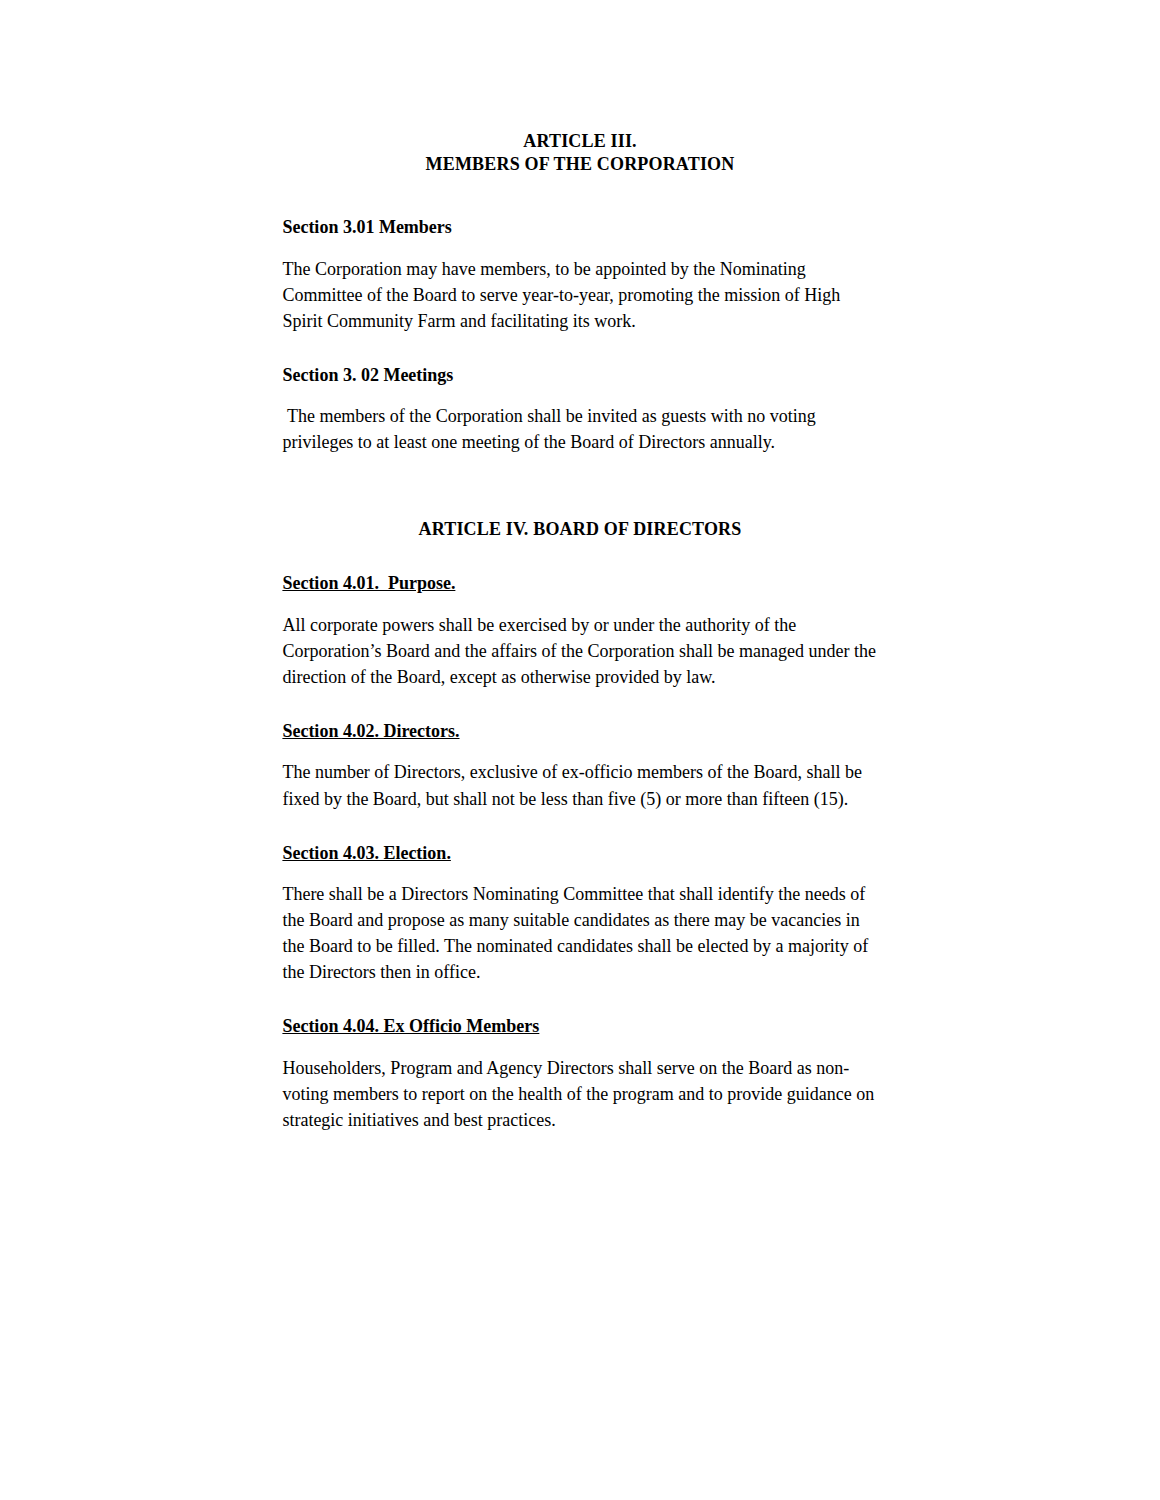ARTICLE III. MEMBERS OF THE CORPORATION
Section 3.01 Members
The Corporation may have members, to be appointed by the Nominating Committee of the Board to serve year-to-year, promoting the mission of High Spirit Community Farm and facilitating its work.
Section 3. 02 Meetings
The members of the Corporation shall be invited as guests with no voting privileges to at least one meeting of the Board of Directors annually.
ARTICLE IV. BOARD OF DIRECTORS
Section 4.01. Purpose.
All corporate powers shall be exercised by or under the authority of the Corporation’s Board and the affairs of the Corporation shall be managed under the direction of the Board, except as otherwise provided by law.
Section 4.02. Directors.
The number of Directors, exclusive of ex-officio members of the Board, shall be fixed by the Board, but shall not be less than five (5) or more than fifteen (15).
Section 4.03. Election.
There shall be a Directors Nominating Committee that shall identify the needs of the Board and propose as many suitable candidates as there may be vacancies in the Board to be filled. The nominated candidates shall be elected by a majority of the Directors then in office.
Section 4.04. Ex Officio Members
Householders, Program and Agency Directors shall serve on the Board as non-voting members to report on the health of the program and to provide guidance on strategic initiatives and best practices.